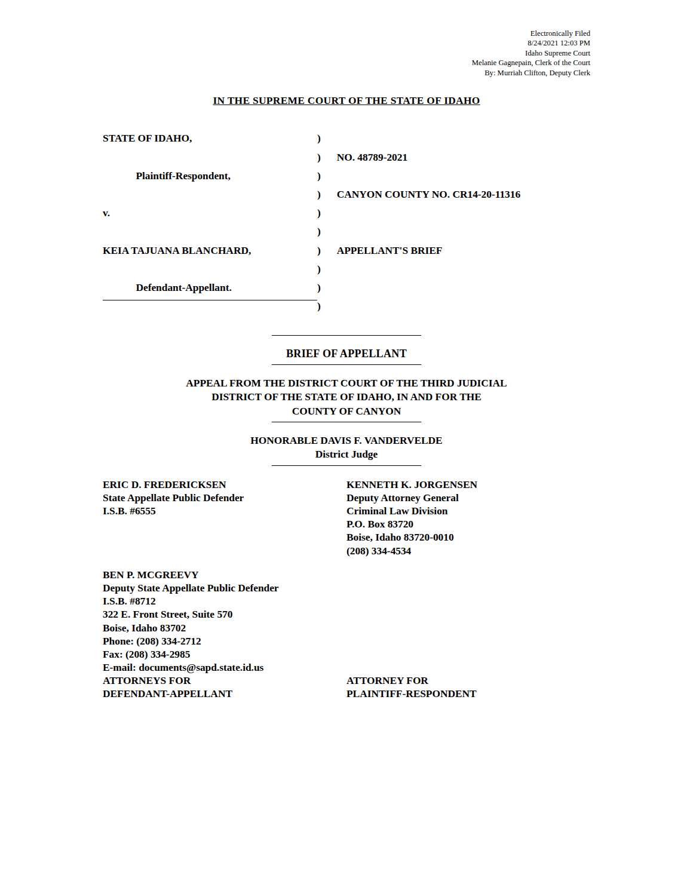Electronically Filed
8/24/2021 12:03 PM
Idaho Supreme Court
Melanie Gagnepain, Clerk of the Court
By: Murriah Clifton, Deputy Clerk
IN THE SUPREME COURT OF THE STATE OF IDAHO
| STATE OF IDAHO, | ) | |
| | ) | NO. 48789-2021 |
| Plaintiff-Respondent, | ) | |
| | ) | CANYON COUNTY NO. CR14-20-11316 |
| v. | ) | |
| | ) | |
| KEIA TAJUANA BLANCHARD, | ) | APPELLANT'S BRIEF |
| | ) | |
| Defendant-Appellant. | ) | |
| | ) | |
BRIEF OF APPELLANT
APPEAL FROM THE DISTRICT COURT OF THE THIRD JUDICIAL
DISTRICT OF THE STATE OF IDAHO, IN AND FOR THE
COUNTY OF CANYON
HONORABLE DAVIS F. VANDERVELDE
District Judge
| ERIC D. FREDERICKSEN State Appellate Public Defender I.S.B. #6555 | KENNETH K. JORGENSEN Deputy Attorney General Criminal Law Division P.O. Box 83720 Boise, Idaho 83720-0010 (208) 334-4534 |
| BEN P. MCGREEVY Deputy State Appellate Public Defender I.S.B. #8712 322 E. Front Street, Suite 570 Boise, Idaho 83702 Phone: (208) 334-2712 Fax: (208) 334-2985 E-mail: documents@sapd.state.id.us | |
| ATTORNEYS FOR DEFENDANT-APPELLANT | ATTORNEY FOR PLAINTIFF-RESPONDENT |